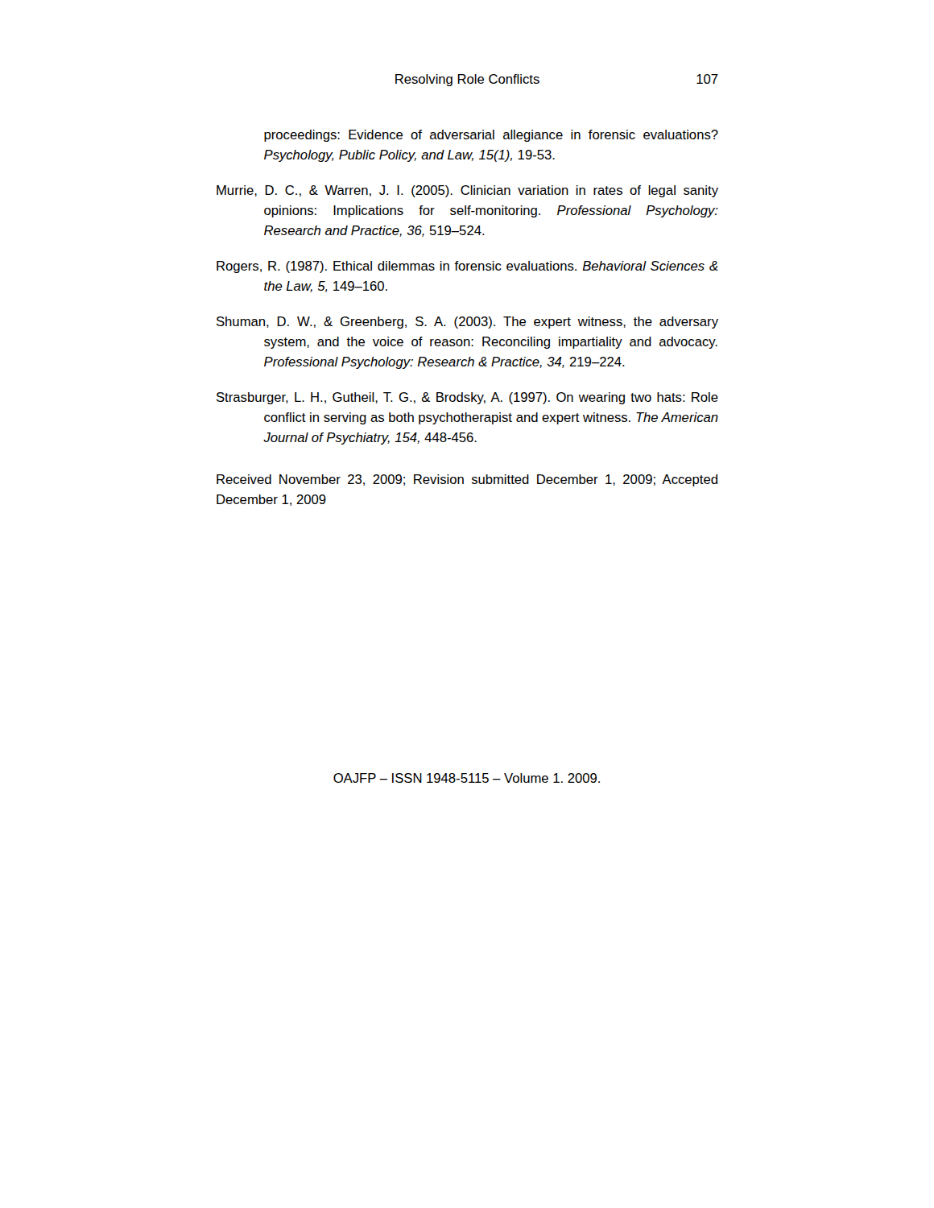Resolving Role Conflicts 107
proceedings: Evidence of adversarial allegiance in forensic evaluations? Psychology, Public Policy, and Law, 15(1), 19-53.
Murrie, D. C., & Warren, J. I. (2005). Clinician variation in rates of legal sanity opinions: Implications for self-monitoring. Professional Psychology: Research and Practice, 36, 519–524.
Rogers, R. (1987). Ethical dilemmas in forensic evaluations. Behavioral Sciences & the Law, 5, 149–160.
Shuman, D. W., & Greenberg, S. A. (2003). The expert witness, the adversary system, and the voice of reason: Reconciling impartiality and advocacy. Professional Psychology: Research & Practice, 34, 219–224.
Strasburger, L. H., Gutheil, T. G., & Brodsky, A. (1997). On wearing two hats: Role conflict in serving as both psychotherapist and expert witness. The American Journal of Psychiatry, 154, 448-456.
Received November 23, 2009; Revision submitted December 1, 2009; Accepted December 1, 2009
OAJFP – ISSN 1948-5115 – Volume 1. 2009.